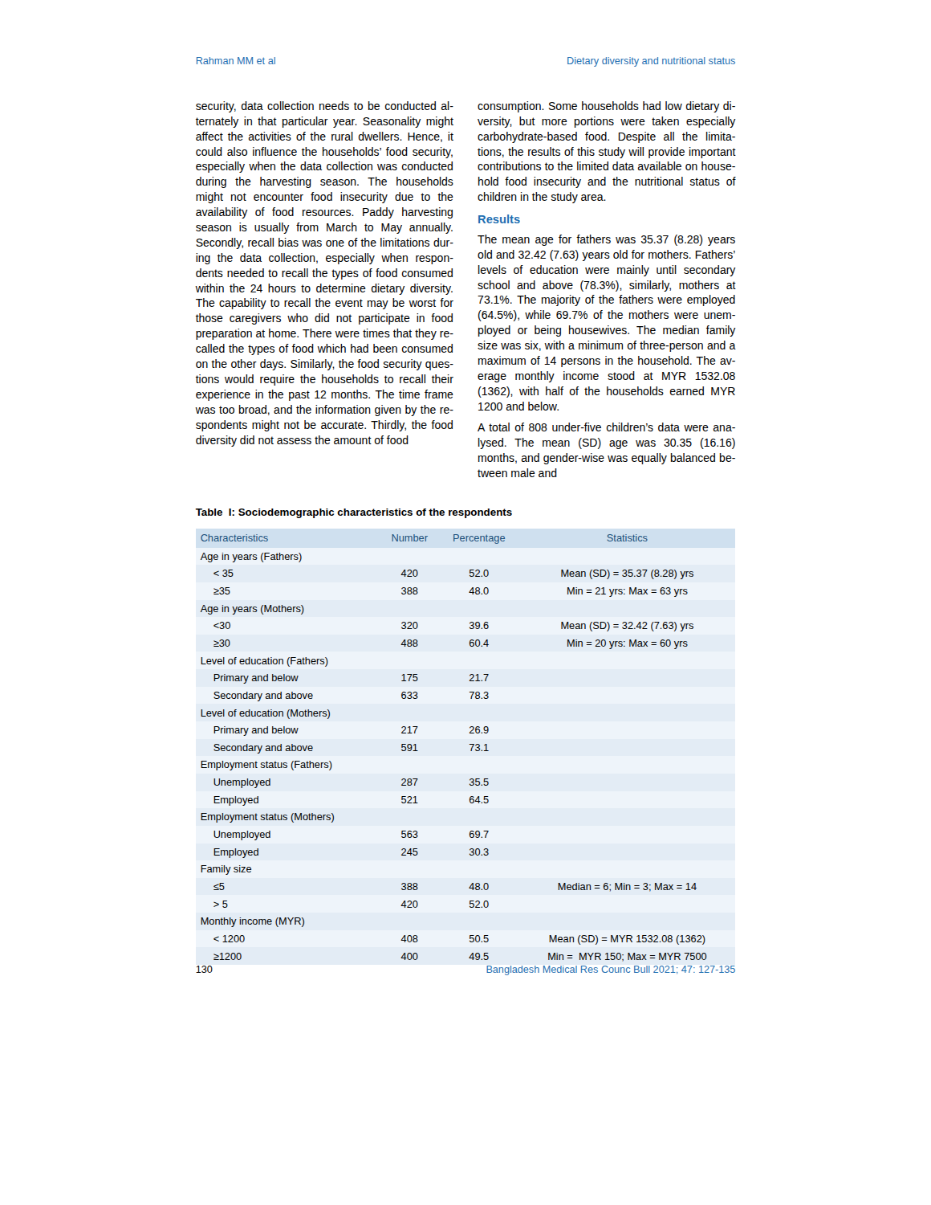Rahman MM et al
Dietary diversity and nutritional status
security, data collection needs to be conducted alternately in that particular year. Seasonality might affect the activities of the rural dwellers. Hence, it could also influence the households’ food security, especially when the data collection was conducted during the harvesting season. The households might not encounter food insecurity due to the availability of food resources. Paddy harvesting season is usually from March to May annually. Secondly, recall bias was one of the limitations during the data collection, especially when respondents needed to recall the types of food consumed within the 24 hours to determine dietary diversity. The capability to recall the event may be worst for those caregivers who did not participate in food preparation at home. There were times that they recalled the types of food which had been consumed on the other days. Similarly, the food security questions would require the households to recall their experience in the past 12 months. The time frame was too broad, and the information given by the respondents might not be accurate. Thirdly, the food diversity did not assess the amount of food
consumption. Some households had low dietary diversity, but more portions were taken especially carbohydrate-based food. Despite all the limitations, the results of this study will provide important contributions to the limited data available on household food insecurity and the nutritional status of children in the study area.
Results
The mean age for fathers was 35.37 (8.28) years old and 32.42 (7.63) years old for mothers. Fathers’ levels of education were mainly until secondary school and above (78.3%), similarly, mothers at 73.1%. The majority of the fathers were employed (64.5%), while 69.7% of the mothers were unemployed or being housewives. The median family size was six, with a minimum of three-person and a maximum of 14 persons in the household. The average monthly income stood at MYR 1532.08 (1362), with half of the households earned MYR 1200 and below.
A total of 808 under-five children’s data were analysed. The mean (SD) age was 30.35 (16.16) months, and gender-wise was equally balanced between male and
Table I: Sociodemographic characteristics of the respondents
| Characteristics | Number | Percentage | Statistics |
| --- | --- | --- | --- |
| Age in years (Fathers) | | | |
| < 35 | 420 | 52.0 | Mean (SD) = 35.37 (8.28) yrs |
| ≥35 | 388 | 48.0 | Min = 21 yrs: Max = 63 yrs |
| Age in years (Mothers) | | | |
| <30 | 320 | 39.6 | Mean (SD) = 32.42 (7.63) yrs |
| ≥30 | 488 | 60.4 | Min = 20 yrs: Max = 60 yrs |
| Level of education (Fathers) | | | |
| Primary and below | 175 | 21.7 | |
| Secondary and above | 633 | 78.3 | |
| Level of education (Mothers) | | | |
| Primary and below | 217 | 26.9 | |
| Secondary and above | 591 | 73.1 | |
| Employment status (Fathers) | | | |
| Unemployed | 287 | 35.5 | |
| Employed | 521 | 64.5 | |
| Employment status (Mothers) | | | |
| Unemployed | 563 | 69.7 | |
| Employed | 245 | 30.3 | |
| Family size | | | |
| ≤5 | 388 | 48.0 | Median = 6; Min = 3; Max = 14 |
| > 5 | 420 | 52.0 | |
| Monthly income (MYR) | | | |
| < 1200 | 408 | 50.5 | Mean (SD) = MYR 1532.08 (1362) |
| ≥1200 | 400 | 49.5 | Min = MYR 150; Max = MYR 7500 |
130
Bangladesh Medical Res Counc Bull 2021; 47: 127-135